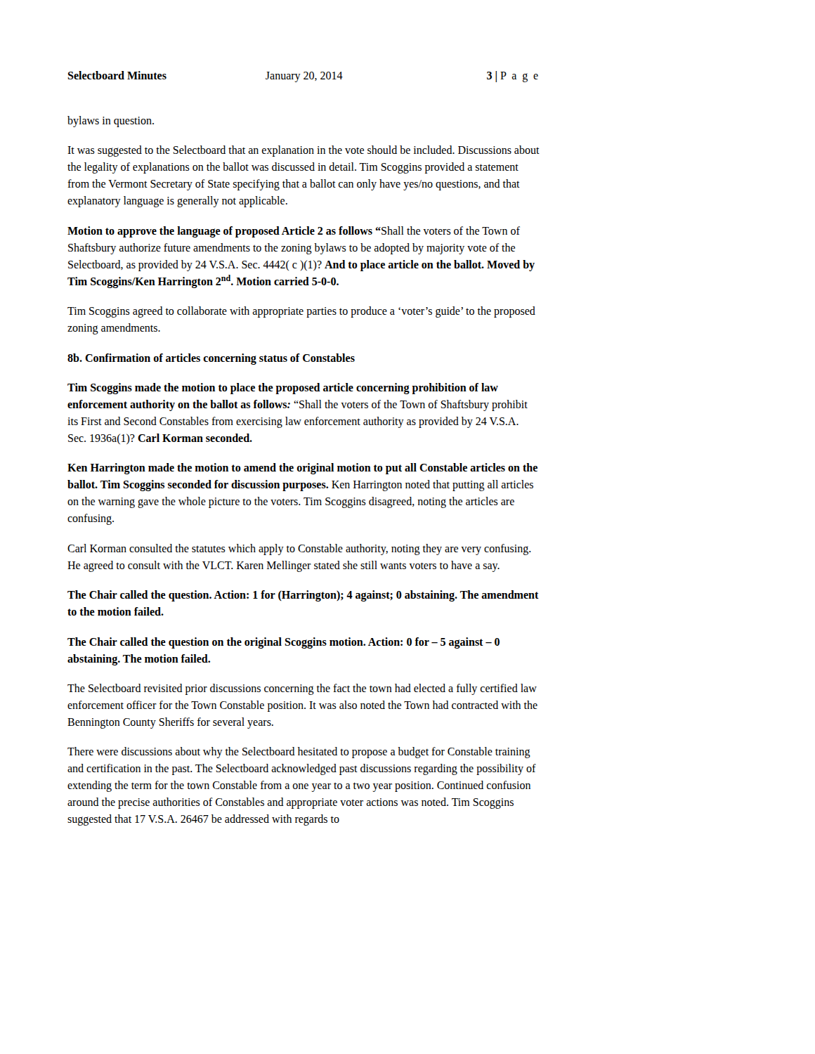Selectboard Minutes January 20, 2014 3 | P a g e
bylaws in question.
It was suggested to the Selectboard that an explanation in the vote should be included. Discussions about the legality of explanations on the ballot was discussed in detail. Tim Scoggins provided a statement from the Vermont Secretary of State specifying that a ballot can only have yes/no questions, and that explanatory language is generally not applicable.
Motion to approve the language of proposed Article 2 as follows “Shall the voters of the Town of Shaftsbury authorize future amendments to the zoning bylaws to be adopted by majority vote of the Selectboard, as provided by 24 V.S.A. Sec. 4442( c )(1)? And to place article on the ballot. Moved by Tim Scoggins/Ken Harrington 2nd. Motion carried 5-0-0.
Tim Scoggins agreed to collaborate with appropriate parties to produce a ‘voter’s guide’ to the proposed zoning amendments.
8b. Confirmation of articles concerning status of Constables
Tim Scoggins made the motion to place the proposed article concerning prohibition of law enforcement authority on the ballot as follows: “Shall the voters of the Town of Shaftsbury prohibit its First and Second Constables from exercising law enforcement authority as provided by 24 V.S.A. Sec. 1936a(1)? Carl Korman seconded.
Ken Harrington made the motion to amend the original motion to put all Constable articles on the ballot. Tim Scoggins seconded for discussion purposes. Ken Harrington noted that putting all articles on the warning gave the whole picture to the voters. Tim Scoggins disagreed, noting the articles are confusing.
Carl Korman consulted the statutes which apply to Constable authority, noting they are very confusing. He agreed to consult with the VLCT. Karen Mellinger stated she still wants voters to have a say.
The Chair called the question. Action: 1 for (Harrington); 4 against; 0 abstaining. The amendment to the motion failed.
The Chair called the question on the original Scoggins motion. Action: 0 for – 5 against – 0 abstaining. The motion failed.
The Selectboard revisited prior discussions concerning the fact the town had elected a fully certified law enforcement officer for the Town Constable position. It was also noted the Town had contracted with the Bennington County Sheriffs for several years.
There were discussions about why the Selectboard hesitated to propose a budget for Constable training and certification in the past. The Selectboard acknowledged past discussions regarding the possibility of extending the term for the town Constable from a one year to a two year position. Continued confusion around the precise authorities of Constables and appropriate voter actions was noted. Tim Scoggins suggested that 17 V.S.A. 26467 be addressed with regards to